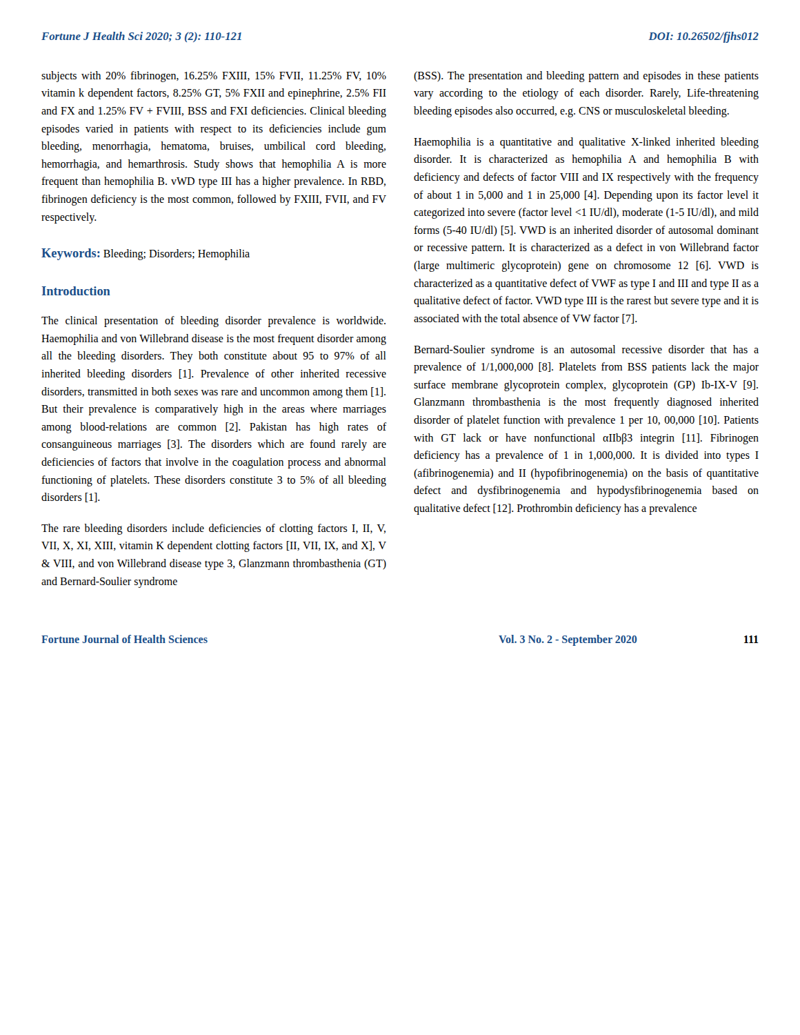Fortune J Health Sci 2020; 3 (2): 110-121
DOI: 10.26502/fjhs012
subjects with 20% fibrinogen, 16.25% FXIII, 15% FVII, 11.25% FV, 10% vitamin k dependent factors, 8.25% GT, 5% FXII and epinephrine, 2.5% FII and FX and 1.25% FV + FVIII, BSS and FXI deficiencies. Clinical bleeding episodes varied in patients with respect to its deficiencies include gum bleeding, menorrhagia, hematoma, bruises, umbilical cord bleeding, hemorrhagia, and hemarthrosis. Study shows that hemophilia A is more frequent than hemophilia B. vWD type III has a higher prevalence. In RBD, fibrinogen deficiency is the most common, followed by FXIII, FVII, and FV respectively.
Keywords: Bleeding; Disorders; Hemophilia
Introduction
The clinical presentation of bleeding disorder prevalence is worldwide. Haemophilia and von Willebrand disease is the most frequent disorder among all the bleeding disorders. They both constitute about 95 to 97% of all inherited bleeding disorders [1]. Prevalence of other inherited recessive disorders, transmitted in both sexes was rare and uncommon among them [1]. But their prevalence is comparatively high in the areas where marriages among blood-relations are common [2]. Pakistan has high rates of consanguineous marriages [3]. The disorders which are found rarely are deficiencies of factors that involve in the coagulation process and abnormal functioning of platelets. These disorders constitute 3 to 5% of all bleeding disorders [1].
The rare bleeding disorders include deficiencies of clotting factors I, II, V, VII, X, XI, XIII, vitamin K dependent clotting factors [II, VII, IX, and X], V & VIII, and von Willebrand disease type 3, Glanzmann thrombasthenia (GT) and Bernard-Soulier syndrome
(BSS). The presentation and bleeding pattern and episodes in these patients vary according to the etiology of each disorder. Rarely, Life-threatening bleeding episodes also occurred, e.g. CNS or musculoskeletal bleeding.
Haemophilia is a quantitative and qualitative X-linked inherited bleeding disorder. It is characterized as hemophilia A and hemophilia B with deficiency and defects of factor VIII and IX respectively with the frequency of about 1 in 5,000 and 1 in 25,000 [4]. Depending upon its factor level it categorized into severe (factor level <1 IU/dl), moderate (1-5 IU/dl), and mild forms (5-40 IU/dl) [5]. VWD is an inherited disorder of autosomal dominant or recessive pattern. It is characterized as a defect in von Willebrand factor (large multimeric glycoprotein) gene on chromosome 12 [6]. VWD is characterized as a quantitative defect of VWF as type I and III and type II as a qualitative defect of factor. VWD type III is the rarest but severe type and it is associated with the total absence of VW factor [7].
Bernard-Soulier syndrome is an autosomal recessive disorder that has a prevalence of 1/1,000,000 [8]. Platelets from BSS patients lack the major surface membrane glycoprotein complex, glycoprotein (GP) Ib-IX-V [9]. Glanzmann thrombasthenia is the most frequently diagnosed inherited disorder of platelet function with prevalence 1 per 10, 00,000 [10]. Patients with GT lack or have nonfunctional αIIbβ3 integrin [11]. Fibrinogen deficiency has a prevalence of 1 in 1,000,000. It is divided into types I (afibrinogenemia) and II (hypofibrinogenemia) on the basis of quantitative defect and dysfibrinogenemia and hypodysfibrinogenemia based on qualitative defect [12]. Prothrombin deficiency has a prevalence
Fortune Journal of Health Sciences
Vol. 3 No. 2 - September 2020
111